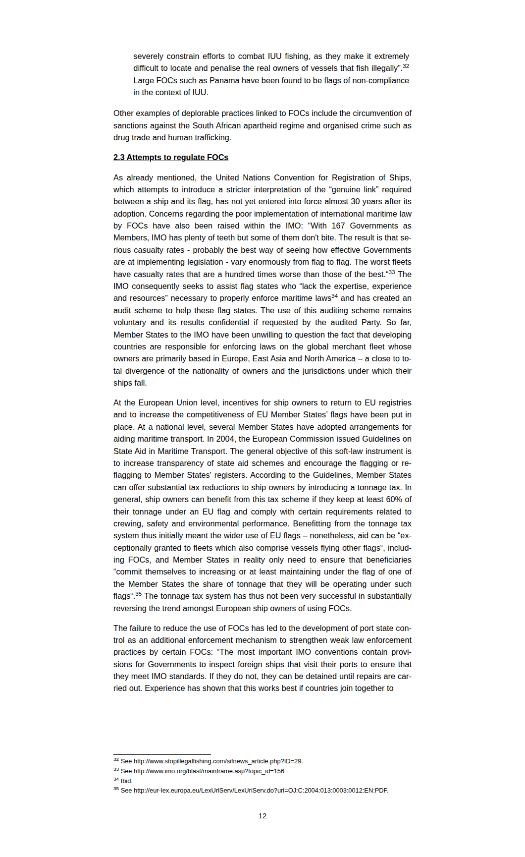severely constrain efforts to combat IUU fishing, as they make it extremely difficult to locate and penalise the real owners of vessels that fish illegally”.32 Large FOCs such as Panama have been found to be flags of non-compliance in the context of IUU.
Other examples of deplorable practices linked to FOCs include the circumvention of sanctions against the South African apartheid regime and organised crime such as drug trade and human trafficking.
2.3 Attempts to regulate FOCs
As already mentioned, the United Nations Convention for Registration of Ships, which attempts to introduce a stricter interpretation of the “genuine link” required between a ship and its flag, has not yet entered into force almost 30 years after its adoption. Concerns regarding the poor implementation of international maritime law by FOCs have also been raised within the IMO: “With 167 Governments as Members, IMO has plenty of teeth but some of them don't bite. The result is that serious casualty rates - probably the best way of seeing how effective Governments are at implementing legislation - vary enormously from flag to flag. The worst fleets have casualty rates that are a hundred times worse than those of the best.“33 The IMO consequently seeks to assist flag states who “lack the expertise, experience and resources” necessary to properly enforce maritime laws34 and has created an audit scheme to help these flag states. The use of this auditing scheme remains voluntary and its results confidential if requested by the audited Party. So far, Member States to the IMO have been unwilling to question the fact that developing countries are responsible for enforcing laws on the global merchant fleet whose owners are primarily based in Europe, East Asia and North America – a close to total divergence of the nationality of owners and the jurisdictions under which their ships fall.
At the European Union level, incentives for ship owners to return to EU registries and to increase the competitiveness of EU Member States’ flags have been put in place. At a national level, several Member States have adopted arrangements for aiding maritime transport. In 2004, the European Commission issued Guidelines on State Aid in Maritime Transport. The general objective of this soft-law instrument is to increase transparency of state aid schemes and encourage the flagging or re-flagging to Member States' registers. According to the Guidelines, Member States can offer substantial tax reductions to ship owners by introducing a tonnage tax. In general, ship owners can benefit from this tax scheme if they keep at least 60% of their tonnage under an EU flag and comply with certain requirements related to crewing, safety and environmental performance. Benefitting from the tonnage tax system thus initially meant the wider use of EU flags – nonetheless, aid can be “exceptionally granted to fleets which also comprise vessels flying other flags“, including FOCs, and Member States in reality only need to ensure that beneficiaries “commit themselves to increasing or at least maintaining under the flag of one of the Member States the share of tonnage that they will be operating under such flags“.35 The tonnage tax system has thus not been very successful in substantially reversing the trend amongst European ship owners of using FOCs.
The failure to reduce the use of FOCs has led to the development of port state control as an additional enforcement mechanism to strengthen weak law enforcement practices by certain FOCs: “The most important IMO conventions contain provisions for Governments to inspect foreign ships that visit their ports to ensure that they meet IMO standards. If they do not, they can be detained until repairs are carried out. Experience has shown that this works best if countries join together to
32 See http://www.stopillegalfishing.com/sifnews_article.php?ID=29.
33 See http://www.imo.org/blast/mainframe.asp?topic_id=156
34 Ibid.
35 See http://eur-lex.europa.eu/LexUriServ/LexUriServ.do?uri=OJ:C:2004:013:0003:0012:EN:PDF.
12